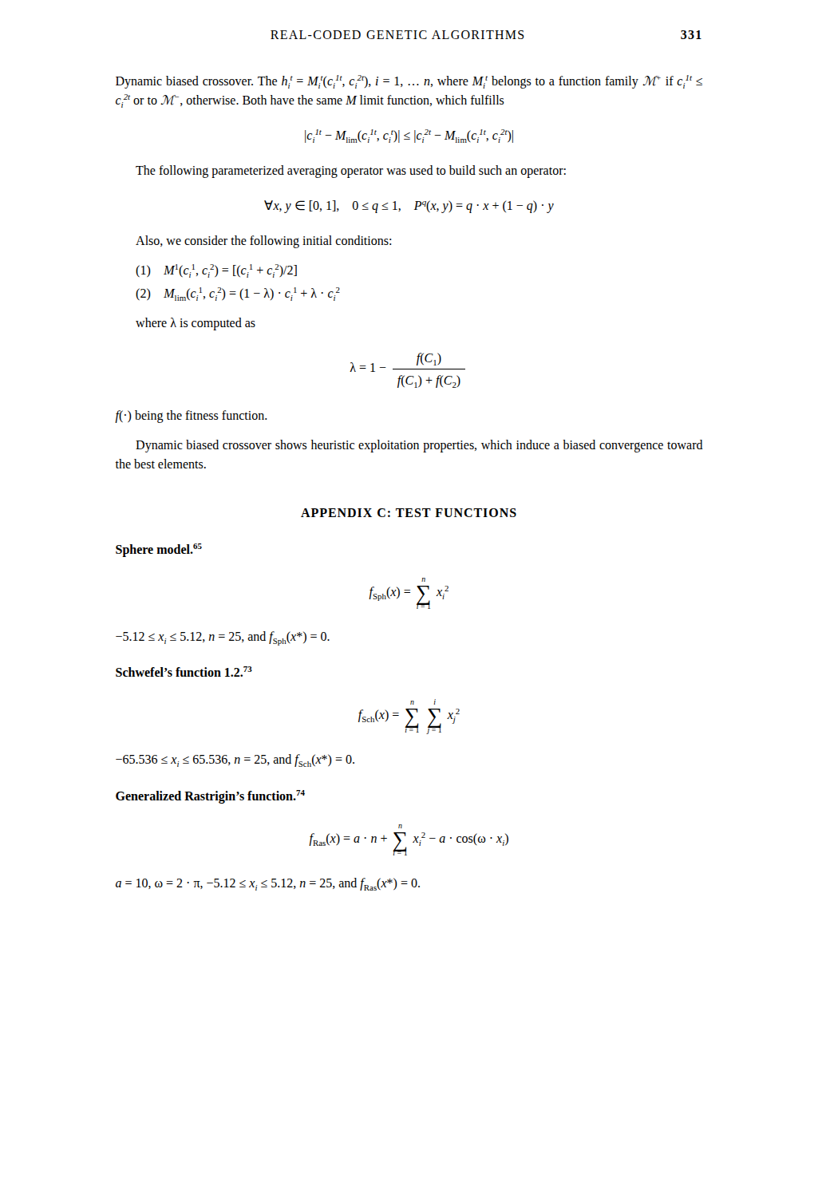REAL-CODED GENETIC ALGORITHMS 331
Dynamic biased crossover. The hit = Mit(ci1t, ci2t), i = 1, … n, where Mit belongs to a function family ℳ+ if ci1t ≤ ci2t or to ℳ−, otherwise. Both have the same M limit function, which fulfills
|ci1t − Mlim(ci1t, cit)| ≤ |ci2t − Mlim(ci1t, ci2t)|
The following parameterized averaging operator was used to build such an operator:
∀x, y ∈ [0, 1], 0 ≤ q ≤ 1, Pq(x, y) = q · x + (1 − q) · y
Also, we consider the following initial conditions:
(1) M1(ci1, ci2) = [(ci1 + ci2)/2]
(2) Mlim(ci1, ci2) = (1 − λ) · ci1 + λ · ci2
where λ is computed as
λ = 1 − f(C1) f(C1) + f(C2)
f(·) being the fitness function.
Dynamic biased crossover shows heuristic exploitation properties, which induce a biased convergence toward the best elements.
APPENDIX C: TEST FUNCTIONS
Sphere model.65
fSph(x) = n ∑ i = 1 xi2
−5.12 ≤ xi ≤ 5.12, n = 25, and fSph(x*) = 0.
Schwefel’s function 1.2.73
fSch(x) = n ∑ i = 1 i ∑ j = 1 xj2
−65.536 ≤ xi ≤ 65.536, n = 25, and fSch(x*) = 0.
Generalized Rastrigin’s function.74
fRas(x) = a · n + n ∑ i = 1 xi2 − a · cos(ω · xi)
a = 10, ω = 2 · π, −5.12 ≤ xi ≤ 5.12, n = 25, and fRas(x*) = 0.